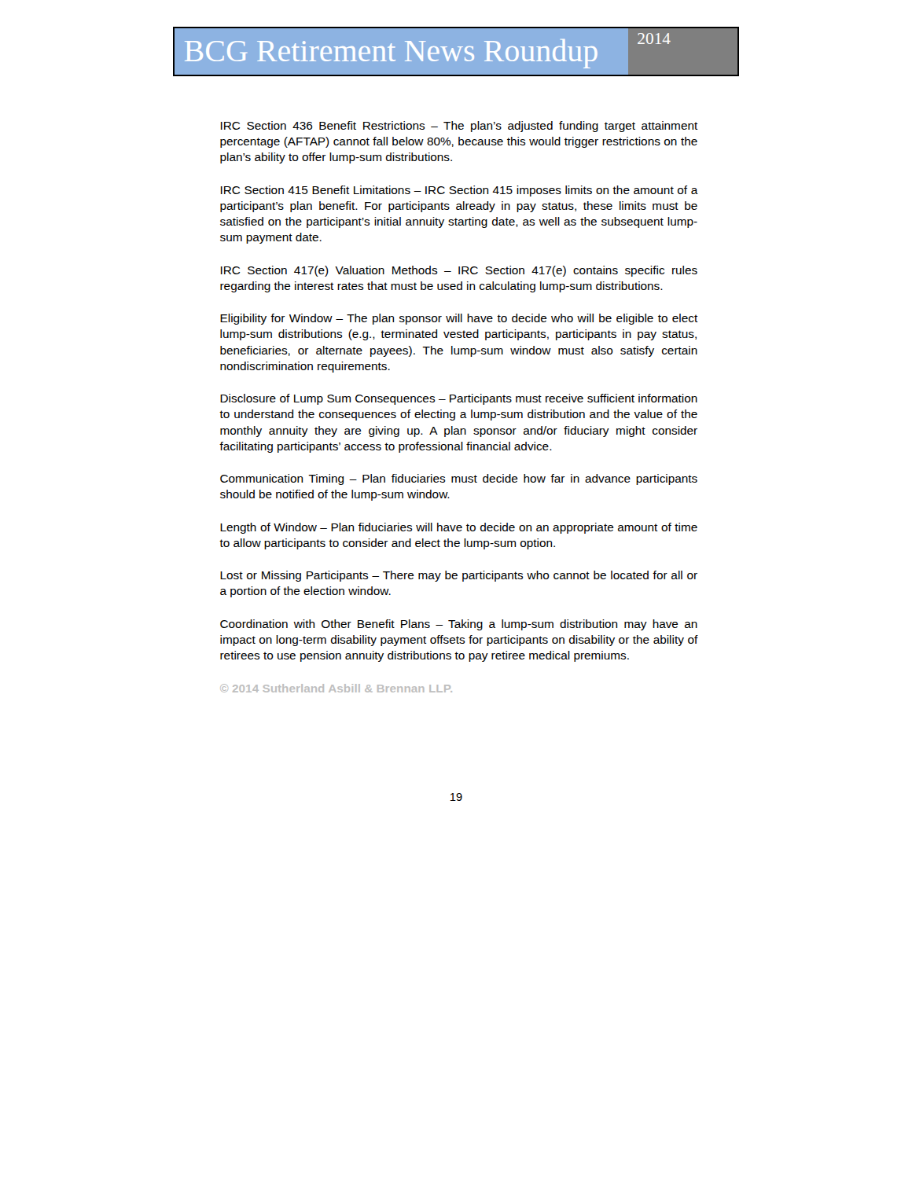BCG Retirement News Roundup
2014
IRC Section 436 Benefit Restrictions – The plan’s adjusted funding target attainment percentage (AFTAP) cannot fall below 80%, because this would trigger restrictions on the plan’s ability to offer lump-sum distributions.
IRC Section 415 Benefit Limitations – IRC Section 415 imposes limits on the amount of a participant’s plan benefit. For participants already in pay status, these limits must be satisfied on the participant’s initial annuity starting date, as well as the subsequent lump-sum payment date.
IRC Section 417(e) Valuation Methods – IRC Section 417(e) contains specific rules regarding the interest rates that must be used in calculating lump-sum distributions.
Eligibility for Window – The plan sponsor will have to decide who will be eligible to elect lump-sum distributions (e.g., terminated vested participants, participants in pay status, beneficiaries, or alternate payees). The lump-sum window must also satisfy certain nondiscrimination requirements.
Disclosure of Lump Sum Consequences – Participants must receive sufficient information to understand the consequences of electing a lump-sum distribution and the value of the monthly annuity they are giving up. A plan sponsor and/or fiduciary might consider facilitating participants’ access to professional financial advice.
Communication Timing – Plan fiduciaries must decide how far in advance participants should be notified of the lump-sum window.
Length of Window – Plan fiduciaries will have to decide on an appropriate amount of time to allow participants to consider and elect the lump-sum option.
Lost or Missing Participants – There may be participants who cannot be located for all or a portion of the election window.
Coordination with Other Benefit Plans – Taking a lump-sum distribution may have an impact on long-term disability payment offsets for participants on disability or the ability of retirees to use pension annuity distributions to pay retiree medical premiums.
© 2014 Sutherland Asbill & Brennan LLP.
19